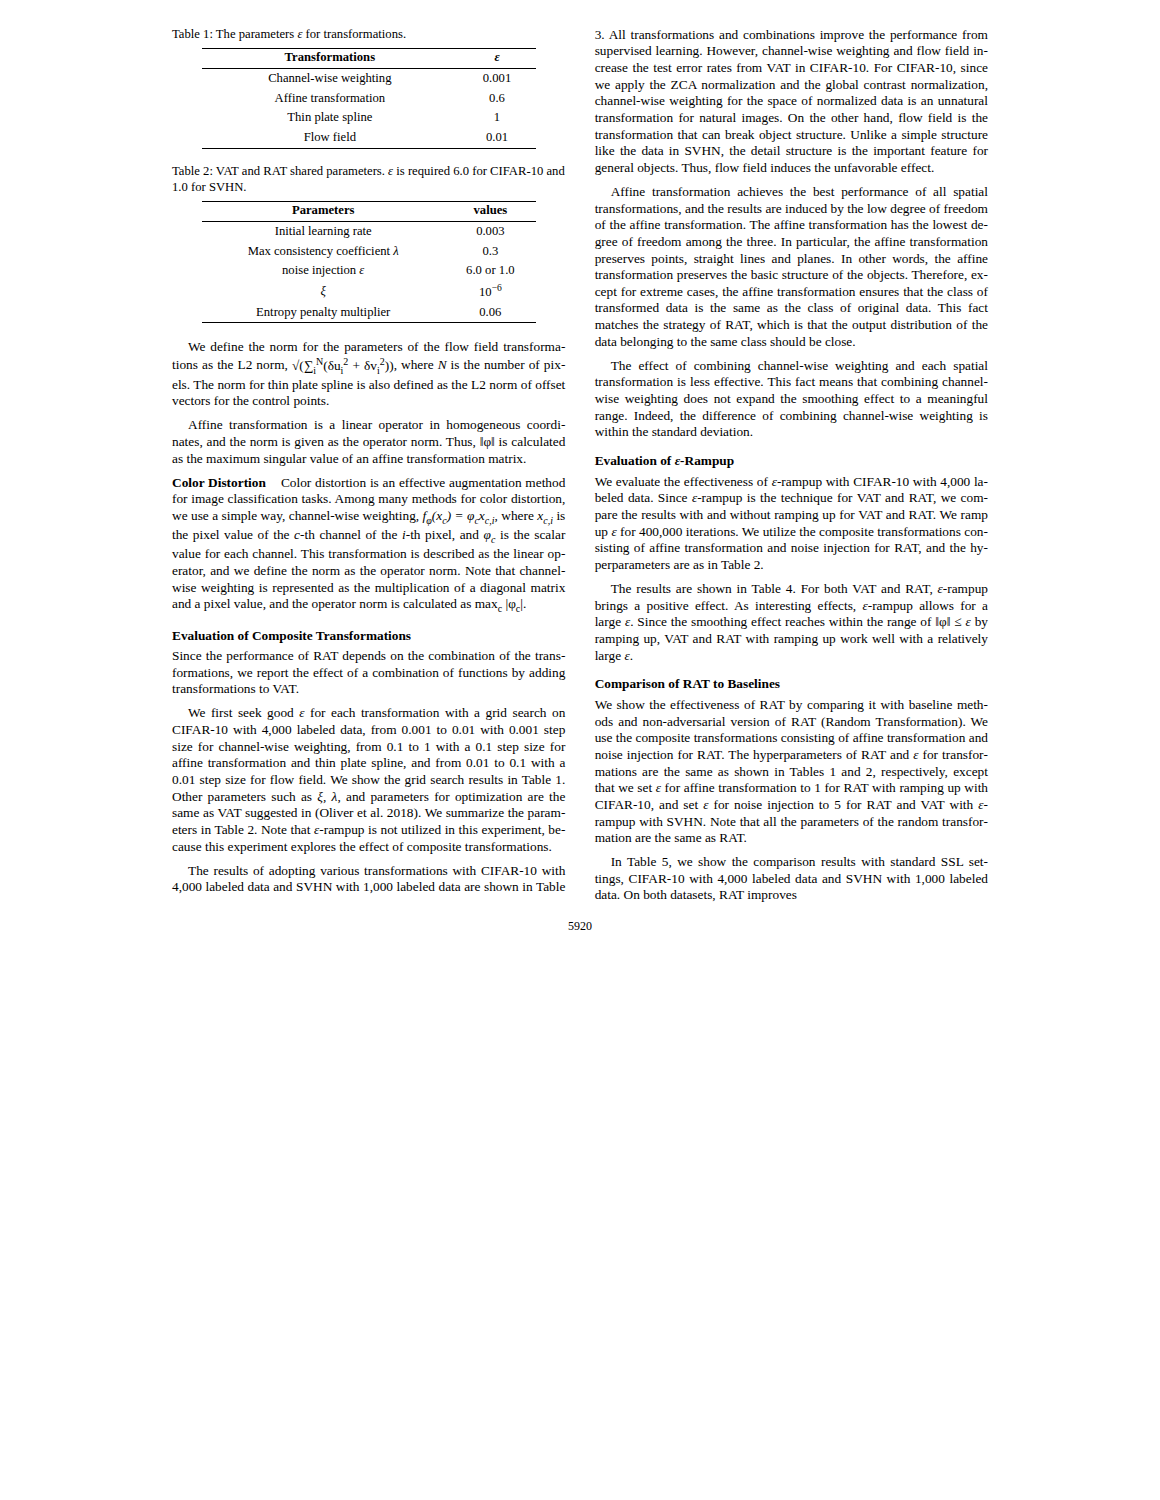Table 1: The parameters ε for transformations.
| Transformations | ε |
| --- | --- |
| Channel-wise weighting | 0.001 |
| Affine transformation | 0.6 |
| Thin plate spline | 1 |
| Flow field | 0.01 |
Table 2: VAT and RAT shared parameters. ε is required 6.0 for CIFAR-10 and 1.0 for SVHN.
| Parameters | values |
| --- | --- |
| Initial learning rate | 0.003 |
| Max consistency coefficient λ | 0.3 |
| noise injection ε | 6.0 or 1.0 |
| ξ | 10 −6 |
| Entropy penalty multiplier | 0.06 |
We define the norm for the parameters of the flow field transformations as the L2 norm, √(∑iN(δui2 + δvi2)), where N is the number of pixels. The norm for thin plate spline is also defined as the L2 norm of offset vectors for the control points.
Affine transformation is a linear operator in homogeneous coordinates, and the norm is given as the operator norm. Thus, ‖φ‖ is calculated as the maximum singular value of an affine transformation matrix.
Color Distortion Color distortion is an effective augmentation method for image classification tasks. Among many methods for color distortion, we use a simple way, channel-wise weighting, fφ(xc) = φcxc,i, where xc,i is the pixel value of the c-th channel of the i-th pixel, and φc is the scalar value for each channel. This transformation is described as the linear operator, and we define the norm as the operator norm. Note that channel-wise weighting is represented as the multiplication of a diagonal matrix and a pixel value, and the operator norm is calculated as maxc |φc|.
Evaluation of Composite Transformations
Since the performance of RAT depends on the combination of the transformations, we report the effect of a combination of functions by adding transformations to VAT.
We first seek good ε for each transformation with a grid search on CIFAR-10 with 4,000 labeled data, from 0.001 to 0.01 with 0.001 step size for channel-wise weighting, from 0.1 to 1 with a 0.1 step size for affine transformation and thin plate spline, and from 0.01 to 0.1 with a 0.01 step size for flow field. We show the grid search results in Table 1. Other parameters such as ξ, λ, and parameters for optimization are the same as VAT suggested in (Oliver et al. 2018). We summarize the parameters in Table 2. Note that ε-rampup is not utilized in this experiment, because this experiment explores the effect of composite transformations.
The results of adopting various transformations with CIFAR-10 with 4,000 labeled data and SVHN with 1,000 labeled data are shown in Table 3. All transformations and combinations improve the performance from supervised learning. However, channel-wise weighting and flow field increase the test error rates from VAT in CIFAR-10. For CIFAR-10, since we apply the ZCA normalization and the global contrast normalization, channel-wise weighting for the space of normalized data is an unnatural transformation for natural images. On the other hand, flow field is the transformation that can break object structure. Unlike a simple structure like the data in SVHN, the detail structure is the important feature for general objects. Thus, flow field induces the unfavorable effect.
Affine transformation achieves the best performance of all spatial transformations, and the results are induced by the low degree of freedom of the affine transformation. The affine transformation has the lowest degree of freedom among the three. In particular, the affine transformation preserves points, straight lines and planes. In other words, the affine transformation preserves the basic structure of the objects. Therefore, except for extreme cases, the affine transformation ensures that the class of transformed data is the same as the class of original data. This fact matches the strategy of RAT, which is that the output distribution of the data belonging to the same class should be close.
The effect of combining channel-wise weighting and each spatial transformation is less effective. This fact means that combining channel-wise weighting does not expand the smoothing effect to a meaningful range. Indeed, the difference of combining channel-wise weighting is within the standard deviation.
Evaluation of ε-Rampup
We evaluate the effectiveness of ε-rampup with CIFAR-10 with 4,000 labeled data. Since ε-rampup is the technique for VAT and RAT, we compare the results with and without ramping up for VAT and RAT. We ramp up ε for 400,000 iterations. We utilize the composite transformations consisting of affine transformation and noise injection for RAT, and the hyperparameters are as in Table 2.
The results are shown in Table 4. For both VAT and RAT, ε-rampup brings a positive effect. As interesting effects, ε-rampup allows for a large ε. Since the smoothing effect reaches within the range of ‖φ‖ ≤ ε by ramping up, VAT and RAT with ramping up work well with a relatively large ε.
Comparison of RAT to Baselines
We show the effectiveness of RAT by comparing it with baseline methods and non-adversarial version of RAT (Random Transformation). We use the composite transformations consisting of affine transformation and noise injection for RAT. The hyperparameters of RAT and ε for transformations are the same as shown in Tables 1 and 2, respectively, except that we set ε for affine transformation to 1 for RAT with ramping up with CIFAR-10, and set ε for noise injection to 5 for RAT and VAT with ε-rampup with SVHN. Note that all the parameters of the random transformation are the same as RAT.
In Table 5, we show the comparison results with standard SSL settings, CIFAR-10 with 4,000 labeled data and SVHN with 1,000 labeled data. On both datasets, RAT improves
5920